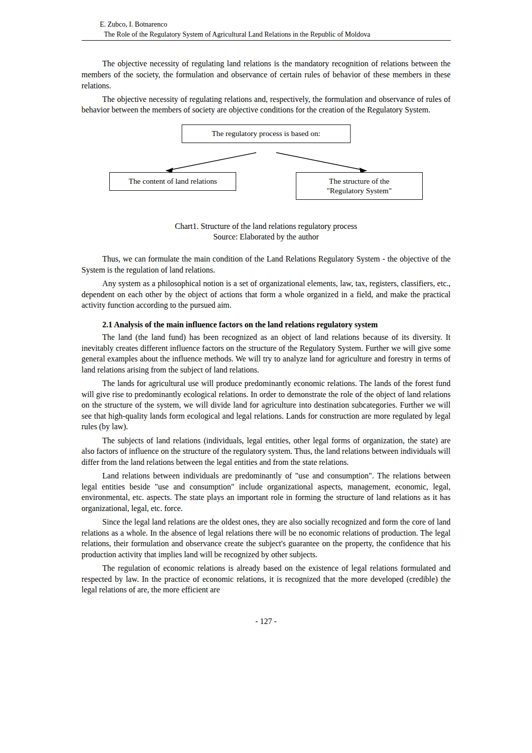E. Zubco, I. Botnarenco
The Role of the Regulatory System of Agricultural Land Relations in the Republic of Moldova
The objective necessity of regulating land relations is the mandatory recognition of relations between the members of the society, the formulation and observance of certain rules of behavior of these members in these relations.
The objective necessity of regulating relations and, respectively, the formulation and observance of rules of behavior between the members of society are objective conditions for the creation of the Regulatory System.
The regulatory process is based on:
The content of land relations
The structure of the
"Regulatory System"
Chart1. Structure of the land relations regulatory process
Source: Elaborated by the author
Thus, we can formulate the main condition of the Land Relations Regulatory System - the objective of the System is the regulation of land relations.
Any system as a philosophical notion is a set of organizational elements, law, tax, registers, classifiers, etc., dependent on each other by the object of actions that form a whole organized in a field, and make the practical activity function according to the pursued aim.
2.1 Analysis of the main influence factors on the land relations regulatory system
The land (the land fund) has been recognized as an object of land relations because of its diversity. It inevitably creates different influence factors on the structure of the Regulatory System. Further we will give some general examples about the influence methods. We will try to analyze land for agriculture and forestry in terms of land relations arising from the subject of land relations.
The lands for agricultural use will produce predominantly economic relations. The lands of the forest fund will give rise to predominantly ecological relations. In order to demonstrate the role of the object of land relations on the structure of the system, we will divide land for agriculture into destination subcategories. Further we will see that high-quality lands form ecological and legal relations. Lands for construction are more regulated by legal rules (by law).
The subjects of land relations (individuals, legal entities, other legal forms of organization, the state) are also factors of influence on the structure of the regulatory system. Thus, the land relations between individuals will differ from the land relations between the legal entities and from the state relations.
Land relations between individuals are predominantly of "use and consumption". The relations between legal entities beside "use and consumption" include organizational aspects, management, economic, legal, environmental, etc. aspects. The state plays an important role in forming the structure of land relations as it has organizational, legal, etc. force.
Since the legal land relations are the oldest ones, they are also socially recognized and form the core of land relations as a whole. In the absence of legal relations there will be no economic relations of production. The legal relations, their formulation and observance create the subject's guarantee on the property, the confidence that his production activity that implies land will be recognized by other subjects.
The regulation of economic relations is already based on the existence of legal relations formulated and respected by law. In the practice of economic relations, it is recognized that the more developed (credible) the legal relations of are, the more efficient are
- 127 -